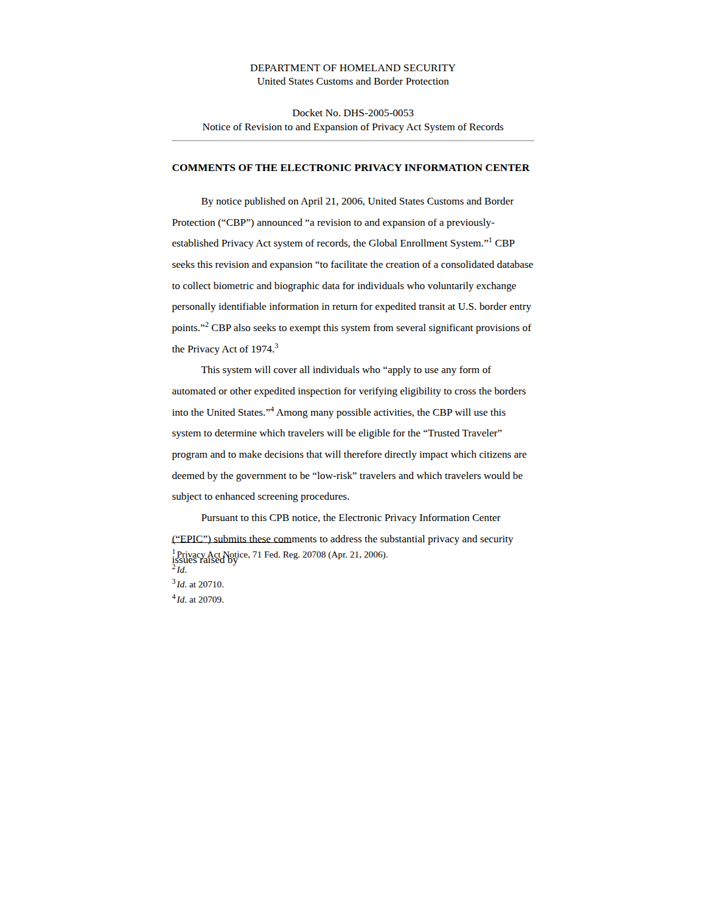DEPARTMENT OF HOMELAND SECURITY
United States Customs and Border Protection
Docket No. DHS-2005-0053
Notice of Revision to and Expansion of Privacy Act System of Records
COMMENTS OF THE ELECTRONIC PRIVACY INFORMATION CENTER
By notice published on April 21, 2006, United States Customs and Border Protection (“CBP”) announced “a revision to and expansion of a previously-established Privacy Act system of records, the Global Enrollment System.”1 CBP seeks this revision and expansion “to facilitate the creation of a consolidated database to collect biometric and biographic data for individuals who voluntarily exchange personally identifiable information in return for expedited transit at U.S. border entry points.”2 CBP also seeks to exempt this system from several significant provisions of the Privacy Act of 1974.3
This system will cover all individuals who “apply to use any form of automated or other expedited inspection for verifying eligibility to cross the borders into the United States.”4 Among many possible activities, the CBP will use this system to determine which travelers will be eligible for the “Trusted Traveler” program and to make decisions that will therefore directly impact which citizens are deemed by the government to be “low-risk” travelers and which travelers would be subject to enhanced screening procedures.
Pursuant to this CPB notice, the Electronic Privacy Information Center (“EPIC”) submits these comments to address the substantial privacy and security issues raised by
1 Privacy Act Notice, 71 Fed. Reg. 20708 (Apr. 21, 2006).
2 Id.
3 Id. at 20710.
4 Id. at 20709.